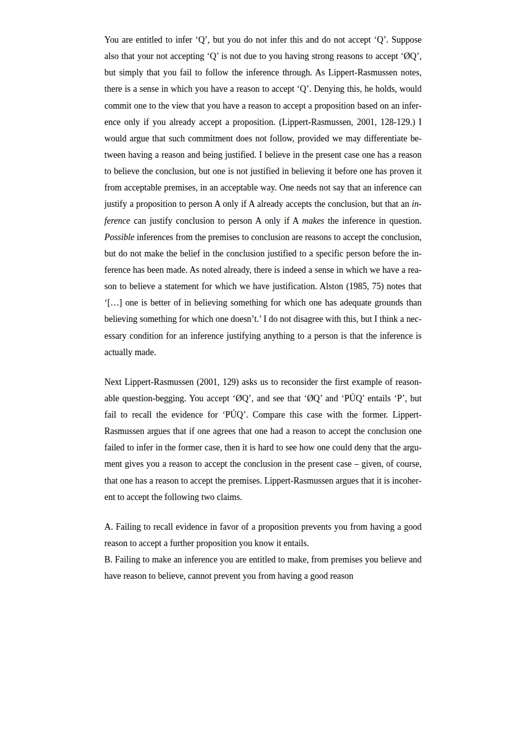You are entitled to infer ‘Q’, but you do not infer this and do not accept ‘Q’. Suppose also that your not accepting ‘Q’ is not due to you having strong reasons to accept ‘ØQ’, but simply that you fail to follow the inference through. As Lippert-Rasmussen notes, there is a sense in which you have a reason to accept ‘Q’. Denying this, he holds, would commit one to the view that you have a reason to accept a proposition based on an inference only if you already accept a proposition. (Lippert-Rasmussen, 2001, 128-129.) I would argue that such commitment does not follow, provided we may differentiate between having a reason and being justified. I believe in the present case one has a reason to believe the conclusion, but one is not justified in believing it before one has proven it from acceptable premises, in an acceptable way. One needs not say that an inference can justify a proposition to person A only if A already accepts the conclusion, but that an inference can justify conclusion to person A only if A makes the inference in question. Possible inferences from the premises to conclusion are reasons to accept the conclusion, but do not make the belief in the conclusion justified to a specific person before the inference has been made. As noted already, there is indeed a sense in which we have a reason to believe a statement for which we have justification. Alston (1985, 75) notes that ‘[…] one is better of in believing something for which one has adequate grounds than believing something for which one doesn’t.’ I do not disagree with this, but I think a necessary condition for an inference justifying anything to a person is that the inference is actually made.
Next Lippert-Rasmussen (2001, 129) asks us to reconsider the first example of reasonable question-begging. You accept ‘ØQ’, and see that ‘ØQ’ and ‘PÚQ’ entails ‘P’, but fail to recall the evidence for ‘PÚQ’. Compare this case with the former. Lippert-Rasmussen argues that if one agrees that one had a reason to accept the conclusion one failed to infer in the former case, then it is hard to see how one could deny that the argument gives you a reason to accept the conclusion in the present case – given, of course, that one has a reason to accept the premises. Lippert-Rasmussen argues that it is incoherent to accept the following two claims.
A. Failing to recall evidence in favor of a proposition prevents you from having a good reason to accept a further proposition you know it entails.
B. Failing to make an inference you are entitled to make, from premises you believe and have reason to believe, cannot prevent you from having a good reason